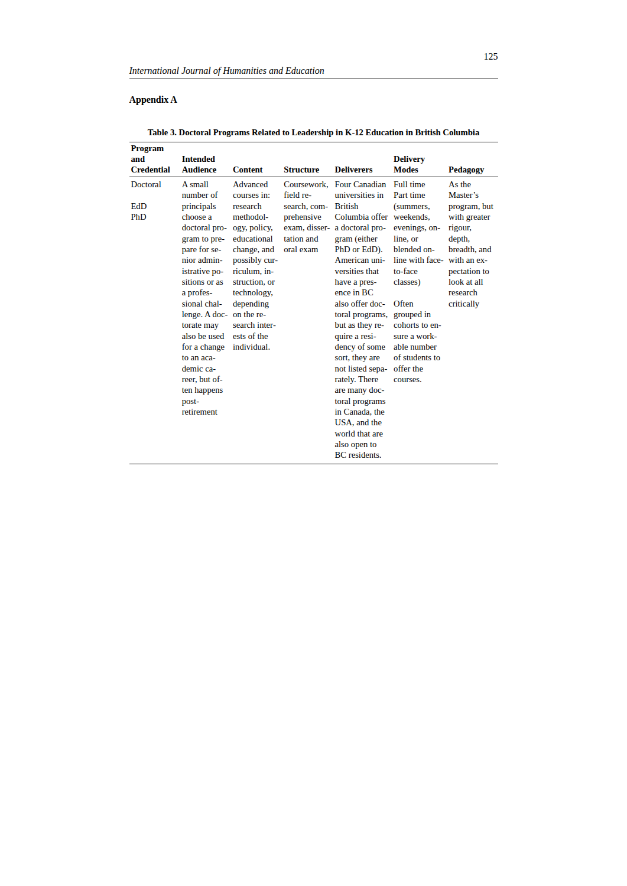125
International Journal of Humanities and Education
Appendix A
Table 3. Doctoral Programs Related to Leadership in K-12 Education in British Columbia
| Program and Credential | Intended Audience | Content | Structure | Deliverers | Delivery Modes | Pedagogy |
| --- | --- | --- | --- | --- | --- | --- |
| Doctoral EdD PhD | A small number of principals choose a doctoral program to prepare for senior administrative positions or as a professional challenge. A doctorate may also be used for a change to an academic career, but often happens post-retirement | Advanced courses in: research methodology, policy, educational change, and possibly curriculum, instruction, or technology, depending on the research interests of the individual. | Coursework, field research, comprehensive exam, dissertation and oral exam | Four Canadian universities in British Columbia offer a doctoral program (either PhD or EdD). American universities that have a presence in BC also offer doctoral programs, but as they require a residency of some sort, they are not listed separately. There are many doctoral programs in Canada, the USA, and the world that are also open to BC residents. | Full time Part time (summers, weekends, evenings, on-line, or blended on-line with face-to-face classes) Often grouped in cohorts to ensure a workable number of students to offer the courses. | As the Master’s program, but with greater rigour, depth, breadth, and with an expectation to look at all research critically |